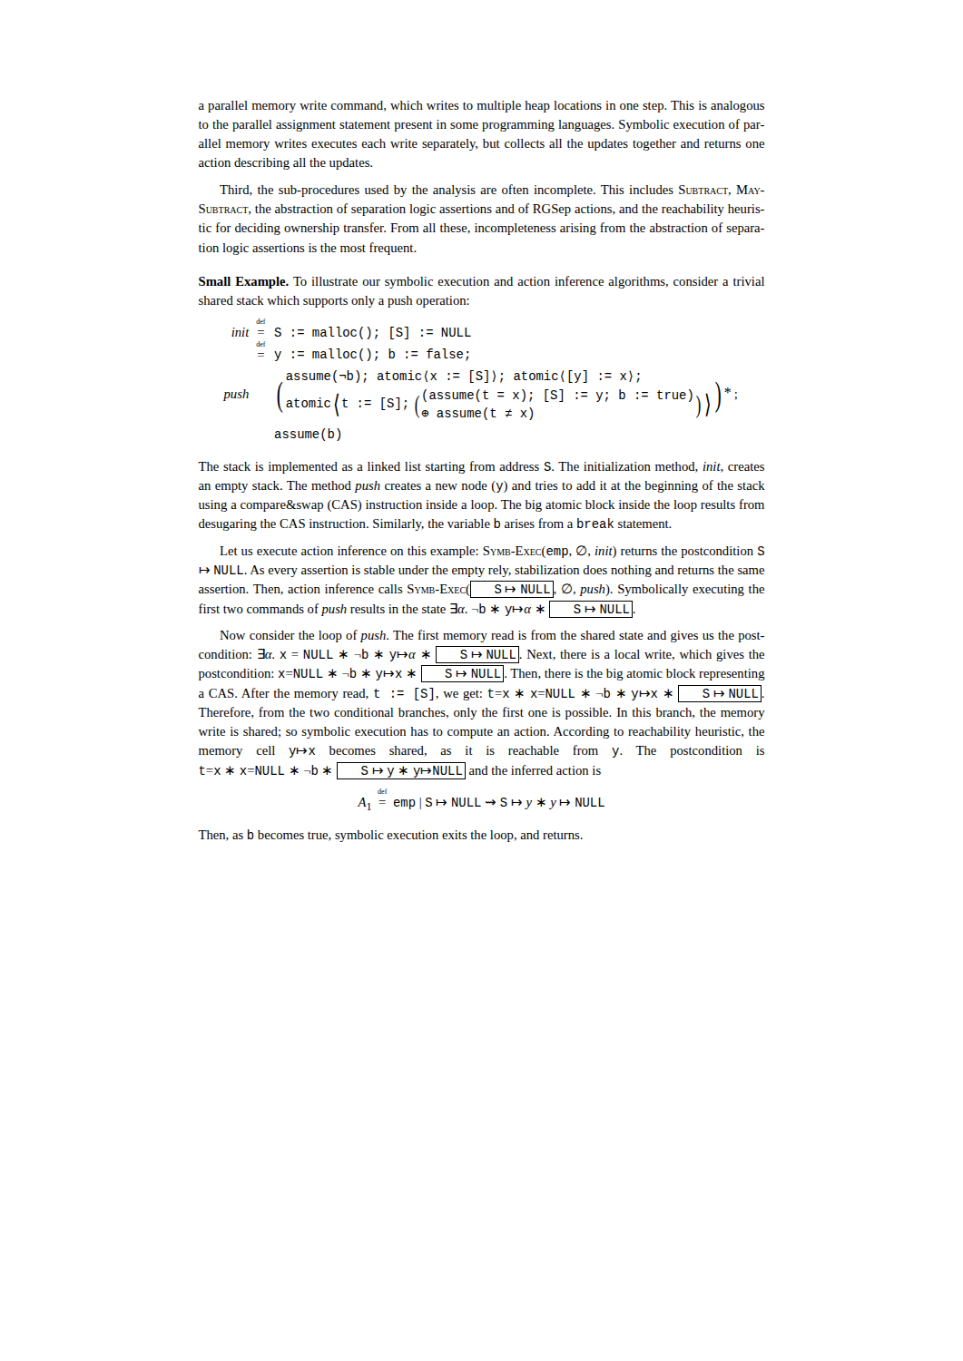a parallel memory write command, which writes to multiple heap locations in one step. This is analogous to the parallel assignment statement present in some programming languages. Symbolic execution of parallel memory writes executes each write separately, but collects all the updates together and returns one action describing all the updates.
Third, the sub-procedures used by the analysis are often incomplete. This includes Subtract, May-Subtract, the abstraction of separation logic assertions and of RGSep actions, and the reachability heuristic for deciding ownership transfer. From all these, incompleteness arising from the abstraction of separation logic assertions is the most frequent.
Small Example. To illustrate our symbolic execution and action inference algorithms, consider a trivial shared stack which supports only a push operation:
init
def=
S := malloc(); [S] := NULL
push
def=
y := malloc(); b := false;
(
assume(¬b); atomic⟨x := [S]⟩; atomic⟨[y] := x⟩;
atomic ⟨ t := [S]; (
(assume(t = x); [S] := y; b := true)
⊕ assume(t ≠ x)
) ⟩
) * ;
assume(b)
The stack is implemented as a linked list starting from address S. The initialization method, init, creates an empty stack. The method push creates a new node (y) and tries to add it at the beginning of the stack using a compare&swap (CAS) instruction inside a loop. The big atomic block inside the loop results from desugaring the CAS instruction. Similarly, the variable b arises from a break statement.
Let us execute action inference on this example: Symb-Exec(emp, ∅, init) returns the postcondition S ↦ NULL. As every assertion is stable under the empty rely, stabilization does nothing and returns the same assertion. Then, action inference calls Symb-Exec(S ↦ NULL, ∅, push). Symbolically executing the first two commands of push results in the state ∃α. ¬b ∗ y↦α ∗ S ↦ NULL.
Now consider the loop of push. The first memory read is from the shared state and gives us the postcondition: ∃α. x = NULL ∗ ¬b ∗ y↦α ∗ S ↦ NULL. Next, there is a local write, which gives the postcondition: x=NULL ∗ ¬b ∗ y↦x ∗ S ↦ NULL. Then, there is the big atomic block representing a CAS. After the memory read, t := [S], we get: t=x ∗ x=NULL ∗ ¬b ∗ y↦x ∗ S ↦ NULL. Therefore, from the two conditional branches, only the first one is possible. In this branch, the memory write is shared; so symbolic execution has to compute an action. According to reachability heuristic, the memory cell y↦x becomes shared, as it is reachable from y. The postcondition is t=x ∗ x=NULL ∗ ¬b ∗ S ↦ y ∗ y↦NULL and the inferred action is
A1 def= emp | S ↦ NULL ⇝ S ↦ y ∗ y ↦ NULL
Then, as b becomes true, symbolic execution exits the loop, and returns.